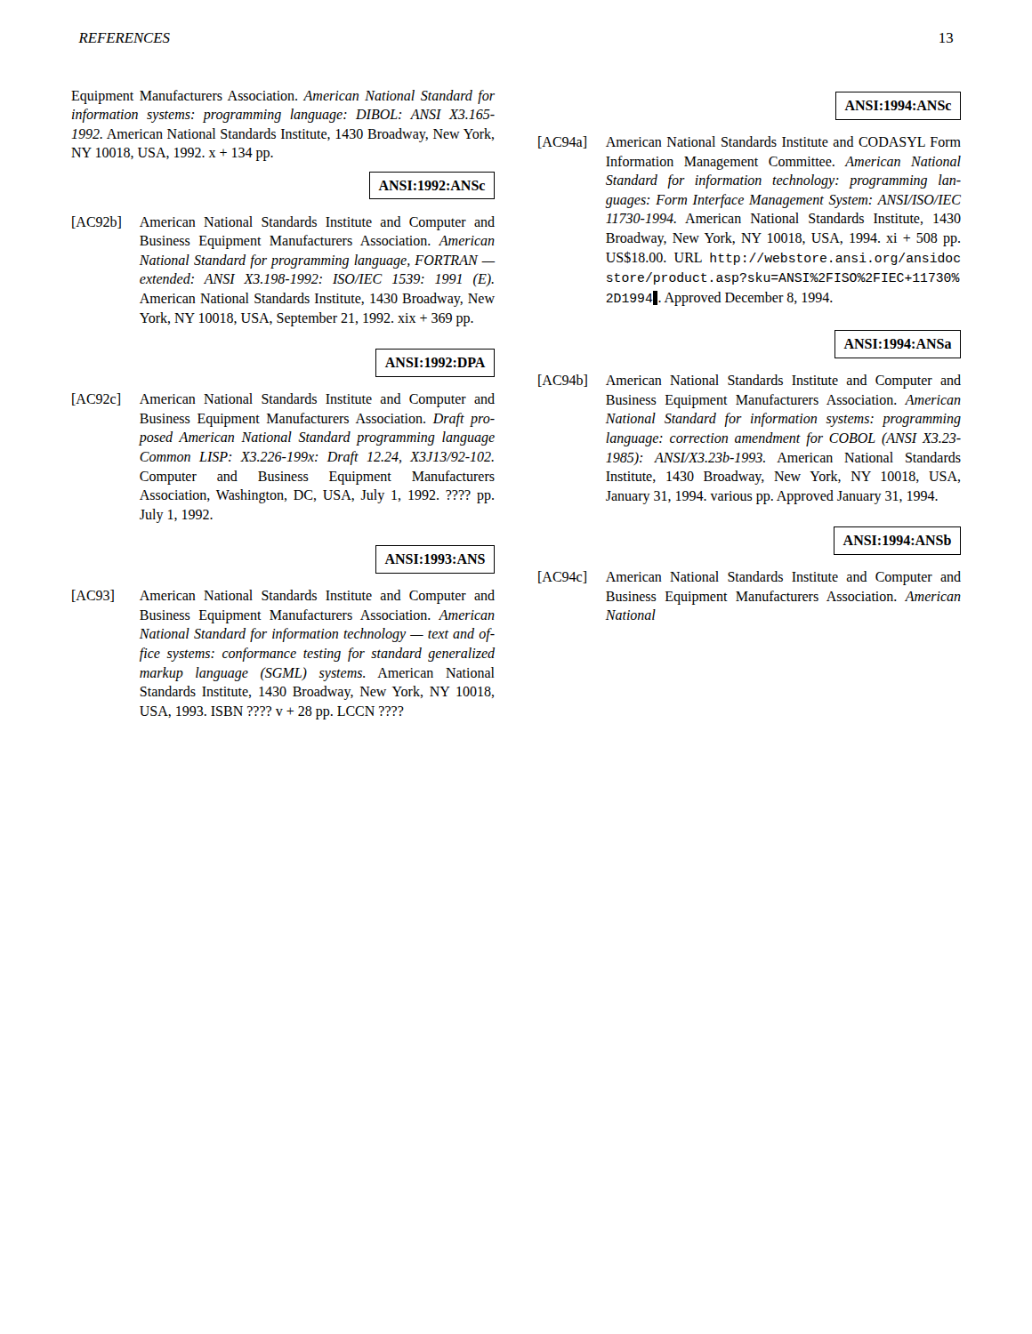REFERENCES 13
Equipment Manufacturers Association. American National Standard for information systems: programming language: DIBOL: ANSI X3.165-1992. American National Standards Institute, 1430 Broadway, New York, NY 10018, USA, 1992. x + 134 pp.
ANSI:1992:ANSc
[AC92b]
American National Standards Institute and Computer and Business Equipment Manufacturers Association. American National Standard for programming language, FORTRAN — extended: ANSI X3.198-1992: ISO/IEC 1539: 1991 (E). American National Standards Institute, 1430 Broadway, New York, NY 10018, USA, September 21, 1992. xix + 369 pp.
ANSI:1992:DPA
[AC92c]
American National Standards Institute and Computer and Business Equipment Manufacturers Association. Draft proposed American National Standard programming language Common LISP: X3.226-199x: Draft 12.24, X3J13/92-102. Computer and Business Equipment Manufacturers Association, Washington, DC, USA, July 1, 1992. ???? pp. July 1, 1992.
ANSI:1993:ANS
[AC93]
American National Standards Institute and Computer and Business Equipment Manufacturers Association. American National Standard for information technology — text and office systems: conformance testing for standard generalized markup language (SGML) systems. American National Standards Institute, 1430 Broadway, New York, NY 10018, USA, 1993. ISBN ???? v + 28 pp. LCCN ????
ANSI:1994:ANSc
[AC94a]
American National Standards Institute and CODASYL Form Information Management Committee. American National Standard for information technology: programming languages: Form Interface Management System: ANSI/ISO/IEC 11730-1994. American National Standards Institute, 1430 Broadway, New York, NY 10018, USA, 1994. xi + 508 pp. US$18.00. URL http://webstore.ansi.org/ansidocstore/product.asp?sku=ANSI%2FISO%2FIEC+11730%2D1994 . Approved December 8, 1994.
ANSI:1994:ANSa
[AC94b]
American National Standards Institute and Computer and Business Equipment Manufacturers Association. American National Standard for information systems: programming language: correction amendment for COBOL (ANSI X3.23-1985): ANSI/X3.23b-1993. American National Standards Institute, 1430 Broadway, New York, NY 10018, USA, January 31, 1994. various pp. Approved January 31, 1994.
ANSI:1994:ANSb
[AC94c]
American National Standards Institute and Computer and Business Equipment Manufacturers Association. American National